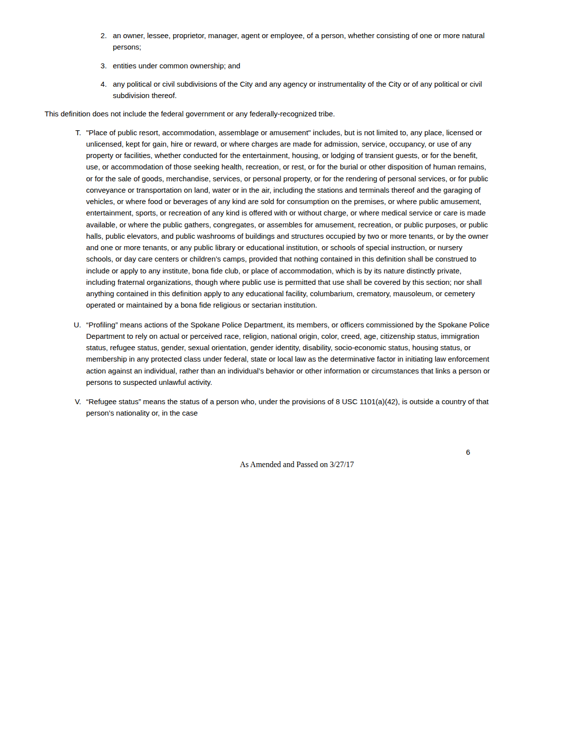an owner, lessee, proprietor, manager, agent or employee, of a person, whether consisting of one or more natural persons;
entities under common ownership; and
any political or civil subdivisions of the City and any agency or instrumentality of the City or of any political or civil subdivision thereof.
This definition does not include the federal government or any federally-recognized tribe.
T. "Place of public resort, accommodation, assemblage or amusement" includes, but is not limited to, any place, licensed or unlicensed, kept for gain, hire or reward, or where charges are made for admission, service, occupancy, or use of any property or facilities, whether conducted for the entertainment, housing, or lodging of transient guests, or for the benefit, use, or accommodation of those seeking health, recreation, or rest, or for the burial or other disposition of human remains, or for the sale of goods, merchandise, services, or personal property, or for the rendering of personal services, or for public conveyance or transportation on land, water or in the air, including the stations and terminals thereof and the garaging of vehicles, or where food or beverages of any kind are sold for consumption on the premises, or where public amusement, entertainment, sports, or recreation of any kind is offered with or without charge, or where medical service or care is made available, or where the public gathers, congregates, or assembles for amusement, recreation, or public purposes, or public halls, public elevators, and public washrooms of buildings and structures occupied by two or more tenants, or by the owner and one or more tenants, or any public library or educational institution, or schools of special instruction, or nursery schools, or day care centers or children’s camps, provided that nothing contained in this definition shall be construed to include or apply to any institute, bona fide club, or place of accommodation, which is by its nature distinctly private, including fraternal organizations, though where public use is permitted that use shall be covered by this section; nor shall anything contained in this definition apply to any educational facility, columbarium, crematory, mausoleum, or cemetery operated or maintained by a bona fide religious or sectarian institution.
U. “Profiling” means actions of the Spokane Police Department, its members, or officers commissioned by the Spokane Police Department to rely on actual or perceived race, religion, national origin, color, creed, age, citizenship status, immigration status, refugee status, gender, sexual orientation, gender identity, disability, socio-economic status, housing status, or membership in any protected class under federal, state or local law as the determinative factor in initiating law enforcement action against an individual, rather than an individual’s behavior or other information or circumstances that links a person or persons to suspected unlawful activity.
V. “Refugee status” means the status of a person who, under the provisions of 8 USC 1101(a)(42), is outside a country of that person’s nationality or, in the case
6
As Amended and Passed on 3/27/17